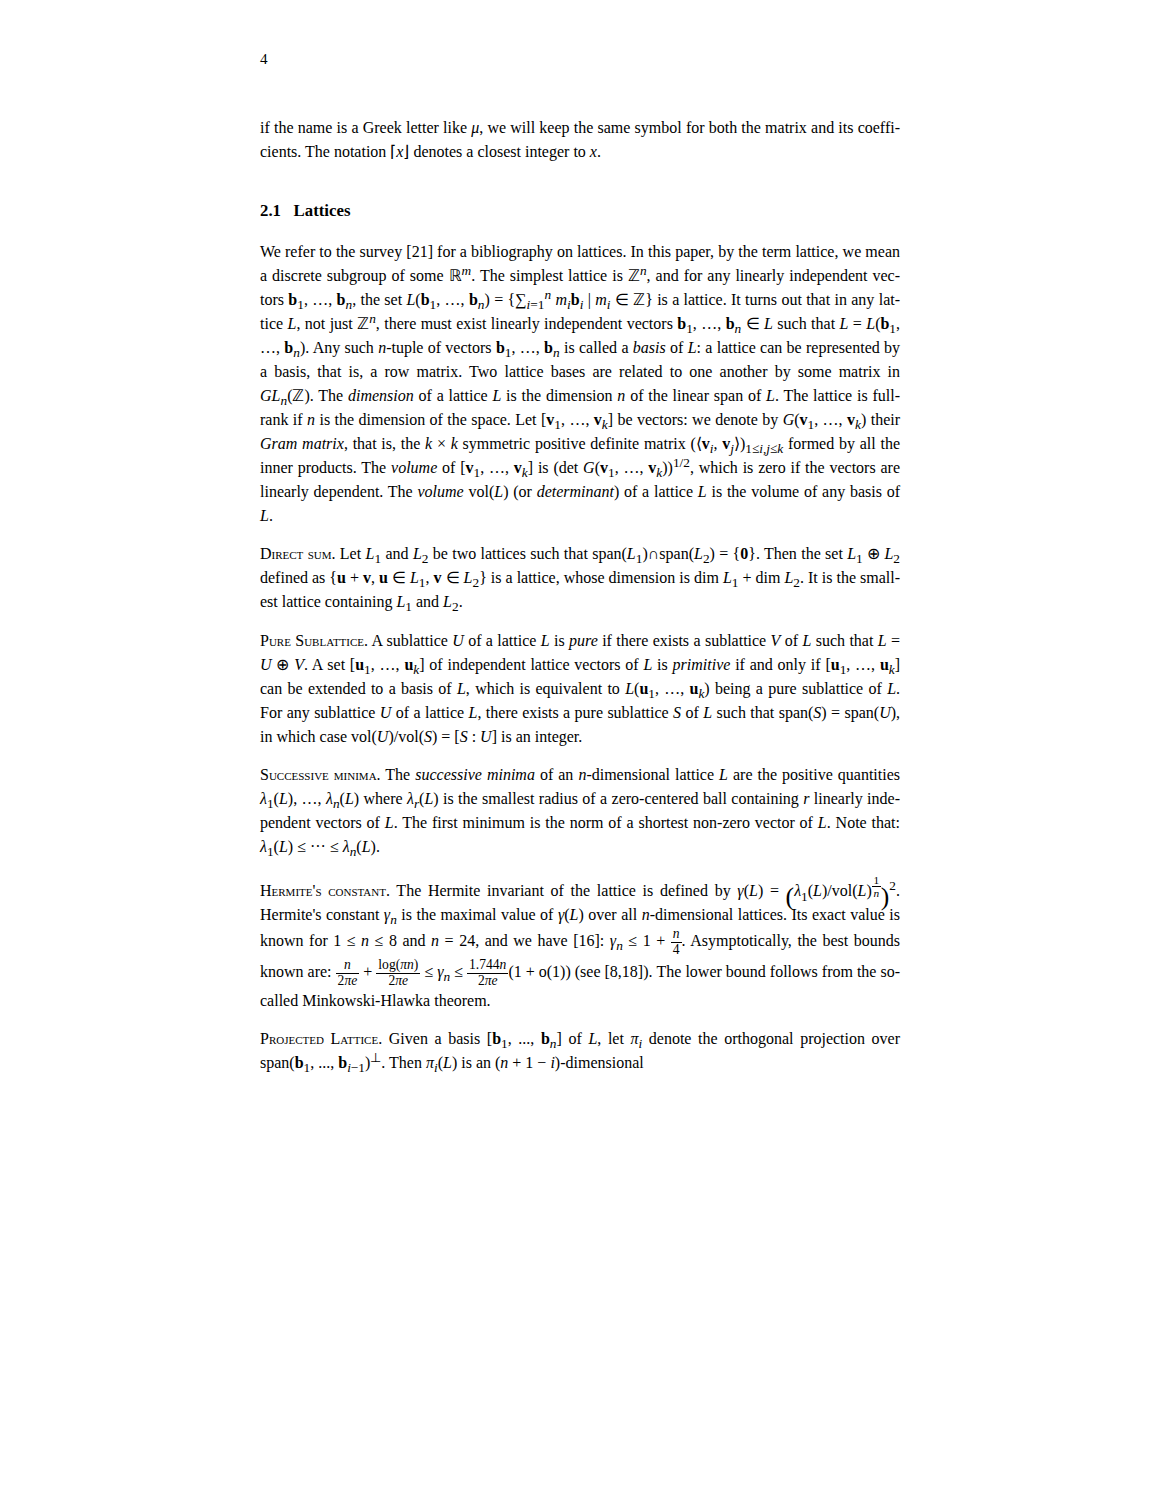4
if the name is a Greek letter like μ, we will keep the same symbol for both the matrix and its coefficients. The notation ⌈x⌋ denotes a closest integer to x.
2.1 Lattices
We refer to the survey [21] for a bibliography on lattices. In this paper, by the term lattice, we mean a discrete subgroup of some ℝm. The simplest lattice is ℤn, and for any linearly independent vectors b1, …, bn, the set L(b1, …, bn) = {∑i=1n mibi | mi ∈ ℤ} is a lattice. It turns out that in any lattice L, not just ℤn, there must exist linearly independent vectors b1, …, bn ∈ L such that L = L(b1, …, bn). Any such n-tuple of vectors b1, …, bn is called a basis of L: a lattice can be represented by a basis, that is, a row matrix. Two lattice bases are related to one another by some matrix in GLn(ℤ). The dimension of a lattice L is the dimension n of the linear span of L. The lattice is full-rank if n is the dimension of the space. Let [v1, …, vk] be vectors: we denote by G(v1, …, vk) their Gram matrix, that is, the k × k symmetric positive definite matrix (⟨vi, vj⟩)1≤i,j≤k formed by all the inner products. The volume of [v1, …, vk] is (det G(v1, …, vk))1/2, which is zero if the vectors are linearly dependent. The volume vol(L) (or determinant) of a lattice L is the volume of any basis of L.
Direct sum. Let L1 and L2 be two lattices such that span(L1)∩span(L2) = {0}. Then the set L1 ⊕ L2 defined as {u + v, u ∈ L1, v ∈ L2} is a lattice, whose dimension is dim L1 + dim L2. It is the smallest lattice containing L1 and L2.
Pure Sublattice. A sublattice U of a lattice L is pure if there exists a sublattice V of L such that L = U ⊕ V. A set [u1, …, uk] of independent lattice vectors of L is primitive if and only if [u1, …, uk] can be extended to a basis of L, which is equivalent to L(u1, …, uk) being a pure sublattice of L. For any sublattice U of a lattice L, there exists a pure sublattice S of L such that span(S) = span(U), in which case vol(U)/vol(S) = [S : U] is an integer.
Successive minima. The successive minima of an n-dimensional lattice L are the positive quantities λ1(L), …, λn(L) where λr(L) is the smallest radius of a zero-centered ball containing r linearly independent vectors of L. The first minimum is the norm of a shortest non-zero vector of L. Note that: λ1(L) ≤ ··· ≤ λn(L).
Hermite's constant. The Hermite invariant of the lattice is defined by γ(L) = (λ1(L)/vol(L)1 n)2. Hermite's constant γn is the maximal value of γ(L) over all n-dimensional lattices. Its exact value is known for 1 ≤ n ≤ 8 and n = 24, and we have [16]: γn ≤ 1 + n 4. Asymptotically, the best bounds known are: n 2πe + log(πn) 2πe ≤ γn ≤ 1.744n 2πe(1 + ο(1)) (see [8,18]). The lower bound follows from the so-called Minkowski-Hlawka theorem.
Projected Lattice. Given a basis [b1, ..., bn] of L, let πi denote the orthogonal projection over span(b1, ..., bi−1)⊥. Then πi(L) is an (n + 1 − i)-dimensional